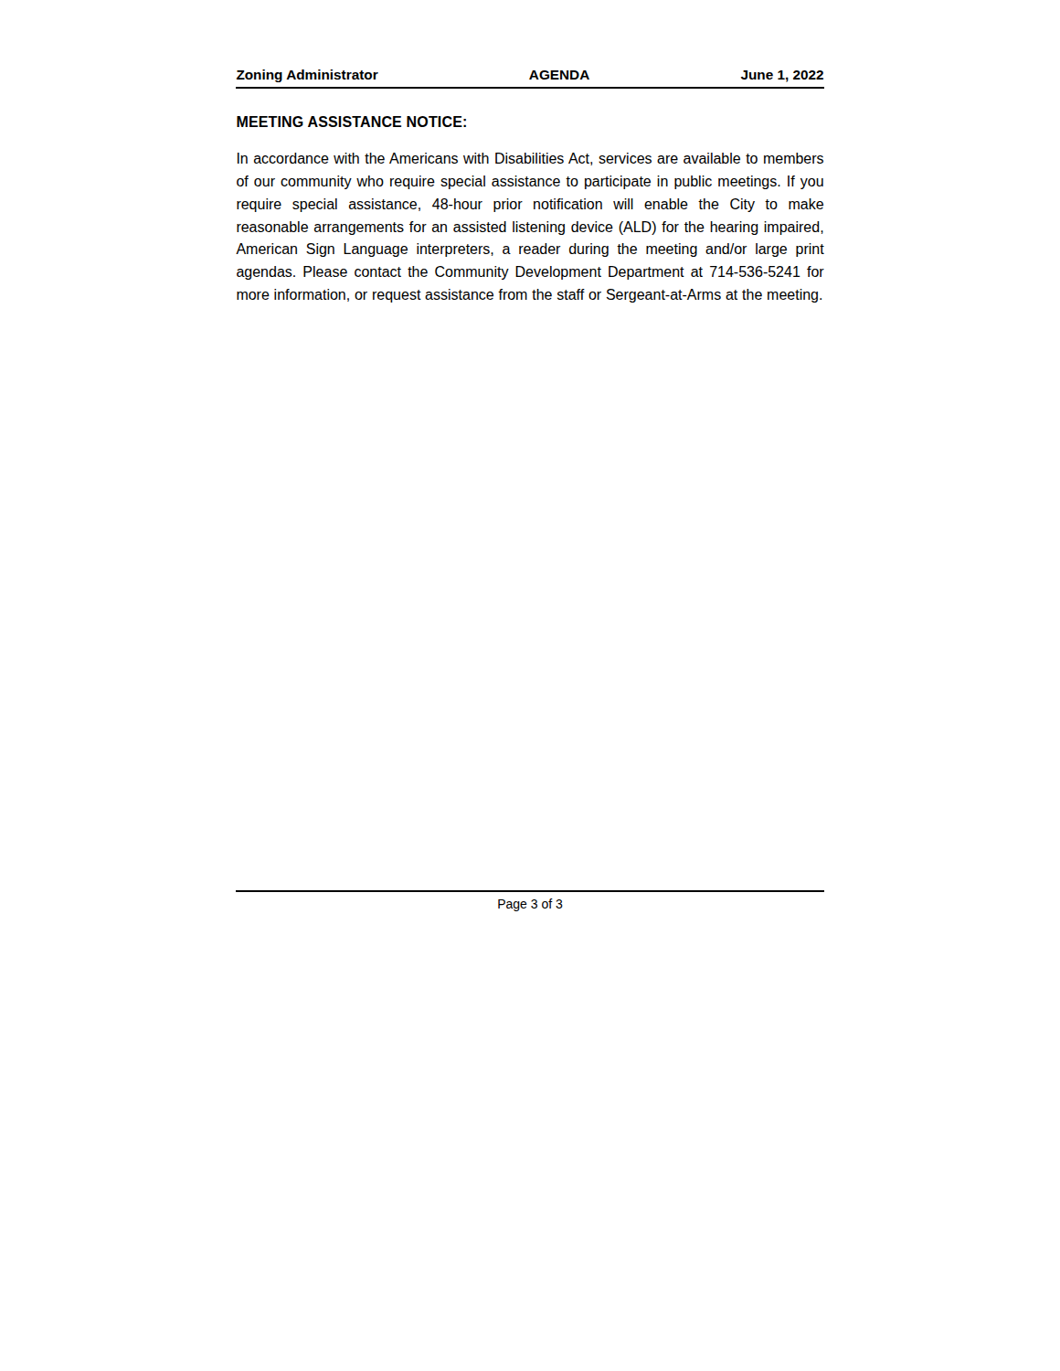Zoning Administrator
AGENDA
June 1, 2022
MEETING ASSISTANCE NOTICE:
In accordance with the Americans with Disabilities Act, services are available to members of our community who require special assistance to participate in public meetings. If you require special assistance, 48-hour prior notification will enable the City to make reasonable arrangements for an assisted listening device (ALD) for the hearing impaired, American Sign Language interpreters, a reader during the meeting and/or large print agendas. Please contact the Community Development Department at 714-536-5241 for more information, or request assistance from the staff or Sergeant-at-Arms at the meeting.
Page 3 of 3